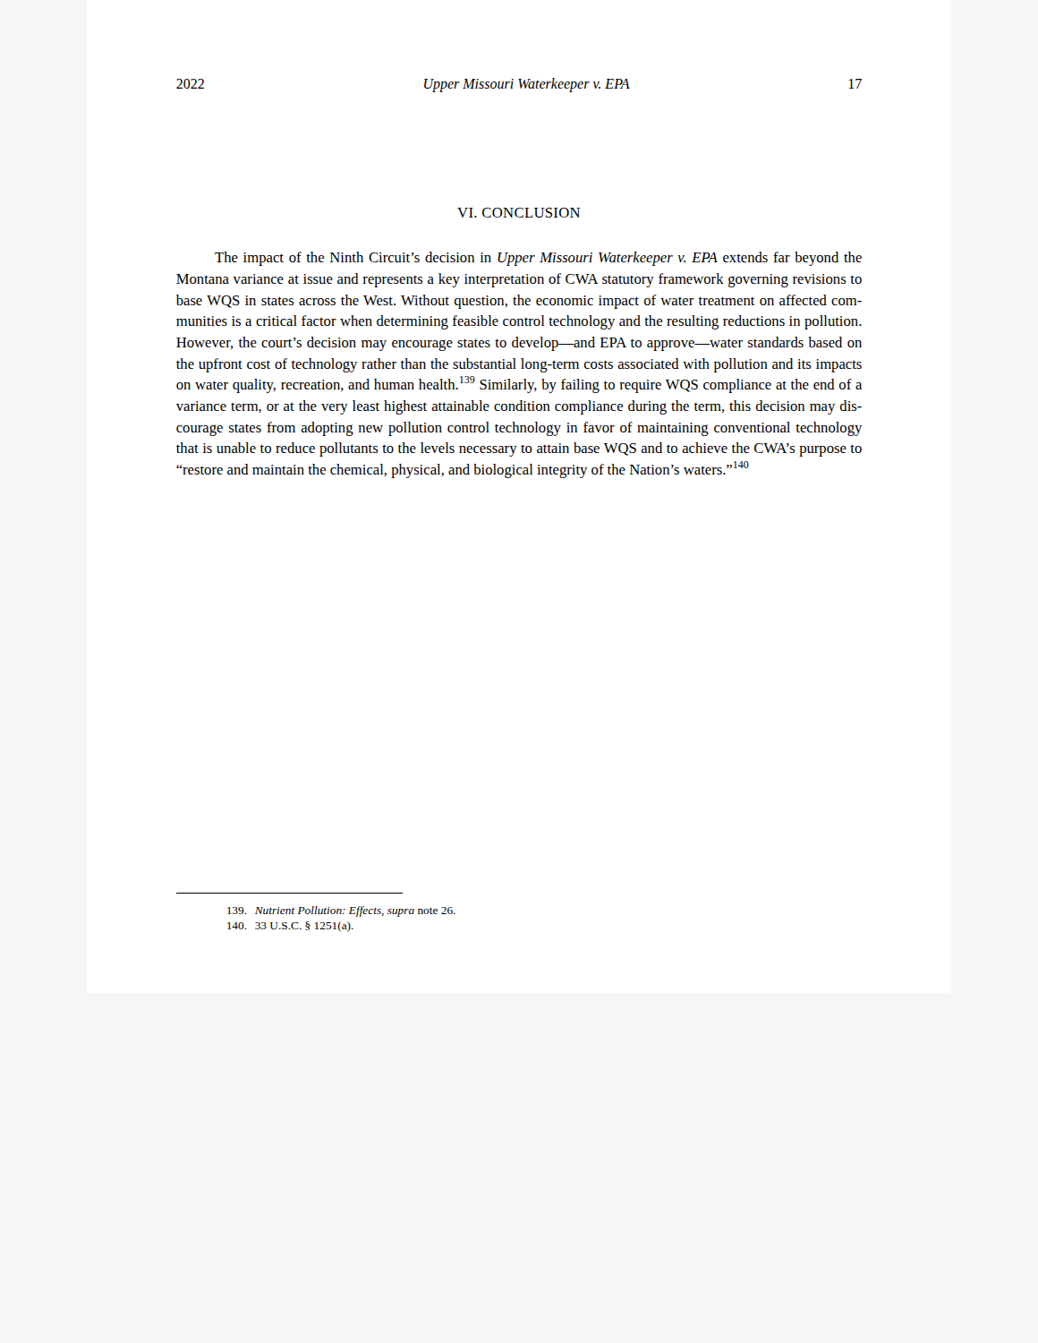2022 Upper Missouri Waterkeeper v. EPA 17
VI. CONCLUSION
The impact of the Ninth Circuit’s decision in Upper Missouri Waterkeeper v. EPA extends far beyond the Montana variance at issue and represents a key interpretation of CWA statutory framework governing revisions to base WQS in states across the West. Without question, the economic impact of water treatment on affected communities is a critical factor when determining feasible control technology and the resulting reductions in pollution. However, the court’s decision may encourage states to develop—and EPA to approve—water standards based on the upfront cost of technology rather than the substantial long-term costs associated with pollution and its impacts on water quality, recreation, and human health.139 Similarly, by failing to require WQS compliance at the end of a variance term, or at the very least highest attainable condition compliance during the term, this decision may discourage states from adopting new pollution control technology in favor of maintaining conventional technology that is unable to reduce pollutants to the levels necessary to attain base WQS and to achieve the CWA’s purpose to “restore and maintain the chemical, physical, and biological integrity of the Nation’s waters.”140
139. Nutrient Pollution: Effects, supra note 26.
140. 33 U.S.C. § 1251(a).